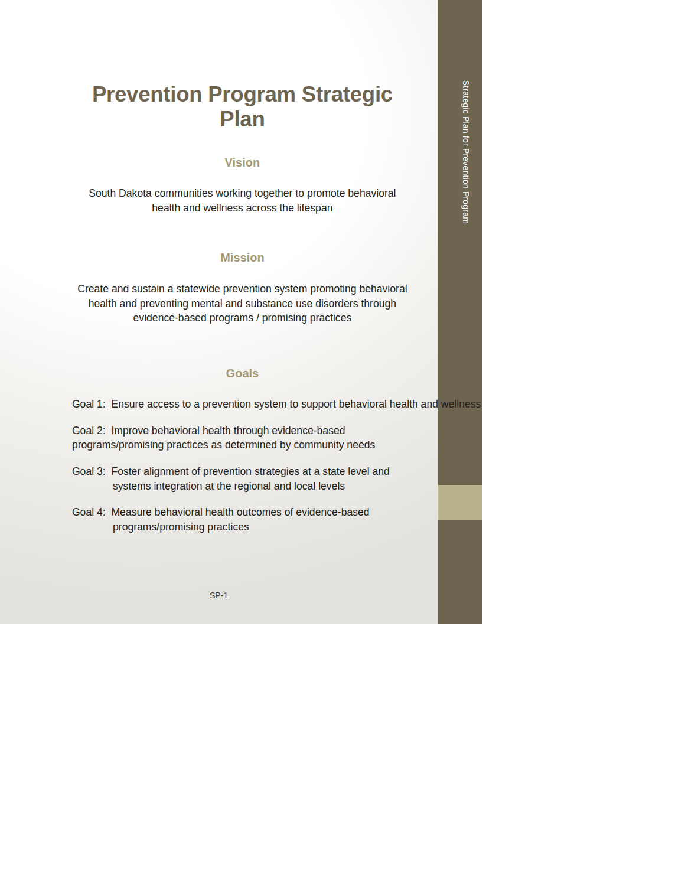Strategic Plan for Prevention Program
Prevention Program Strategic Plan
Vision
South Dakota communities working together to promote behavioral health and wellness across the lifespan
Mission
Create and sustain a statewide prevention system promoting behavioral health and preventing mental and substance use disorders through evidence-based programs / promising practices
Goals
Goal 1: Ensure access to a prevention system to support behavioral health and wellness and reduce substance use disorders
Goal 2: Improve behavioral health through evidence-based programs/promising practices as determined by community needs
Goal 3: Foster alignment of prevention strategies at a state level and systems integration at the regional and local levels
Goal 4: Measure behavioral health outcomes of evidence-based programs/promising practices
SP-1